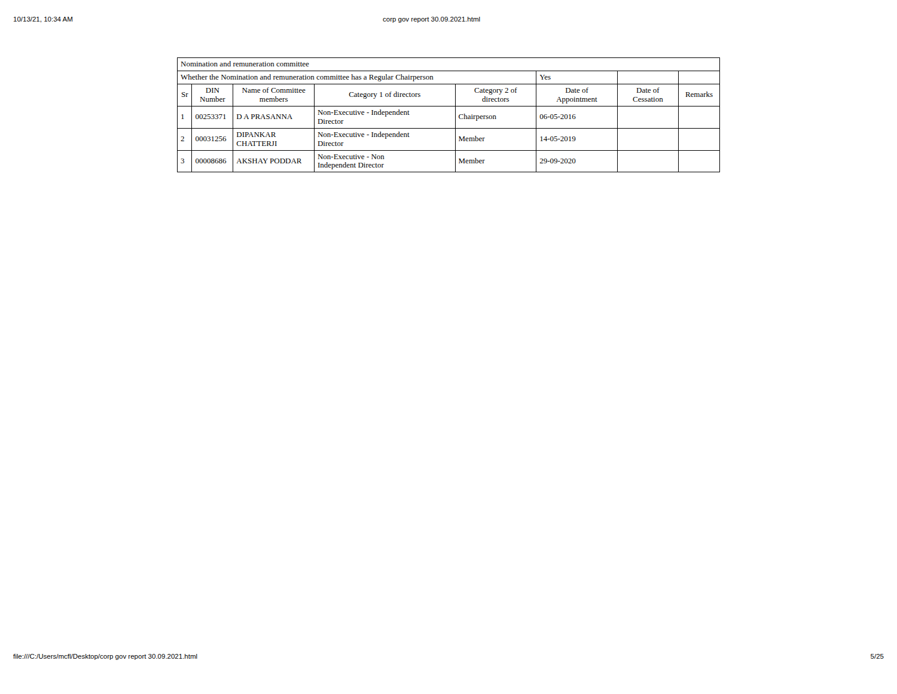10/13/21, 10:34 AM
corp gov report 30.09.2021.html
| Nomination and remuneration committee |
| Whether the Nomination and remuneration committee has a Regular Chairperson | Yes | | |
| Sr | DIN Number | Name of Committee members | Category 1 of directors | Category 2 of directors | Date of Appointment | Date of Cessation | Remarks |
| 1 | 00253371 | D A PRASANNA | Non-Executive - Independent Director | Chairperson | 06-05-2016 | | |
| 2 | 00031256 | DIPANKAR CHATTERJI | Non-Executive - Independent Director | Member | 14-05-2019 | | |
| 3 | 00008686 | AKSHAY PODDAR | Non-Executive - Non Independent Director | Member | 29-09-2020 | | |
file:///C:/Users/mcfl/Desktop/corp gov report 30.09.2021.html
5/25